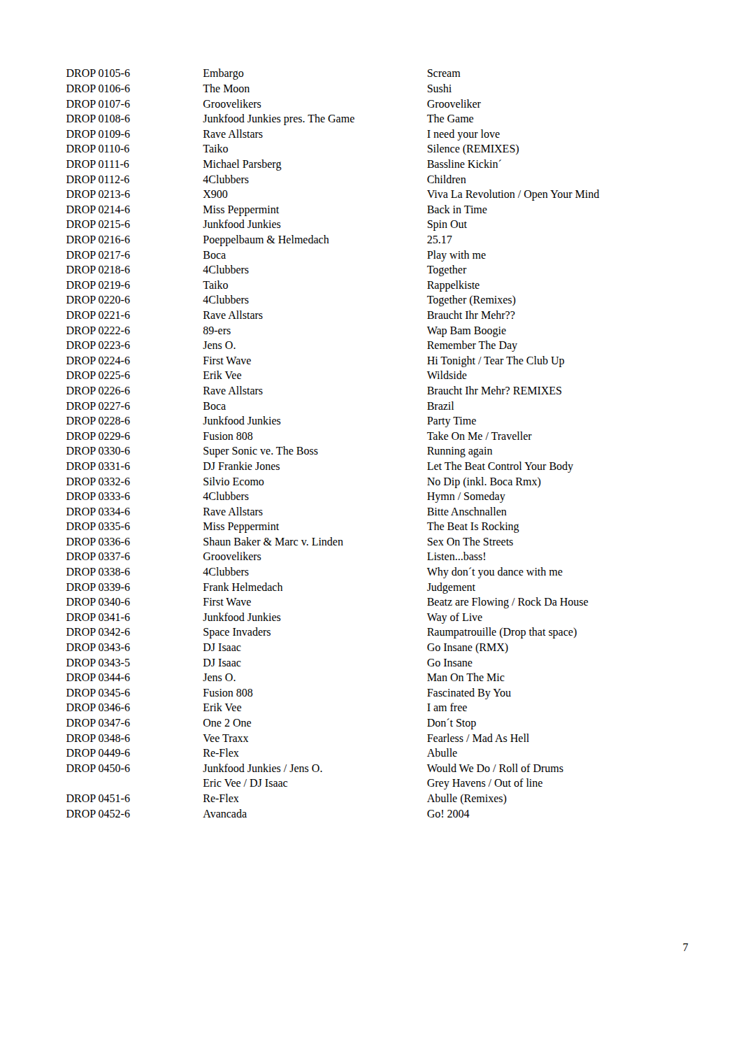| DROP 0105-6 | Embargo | Scream |
| DROP 0106-6 | The Moon | Sushi |
| DROP 0107-6 | Groovelikers | Grooveliker |
| DROP 0108-6 | Junkfood Junkies pres. The Game | The Game |
| DROP 0109-6 | Rave Allstars | I need your love |
| DROP 0110-6 | Taiko | Silence (REMIXES) |
| DROP 0111-6 | Michael Parsberg | Bassline Kickin´ |
| DROP 0112-6 | 4Clubbers | Children |
| DROP 0213-6 | X900 | Viva La Revolution / Open Your Mind |
| DROP 0214-6 | Miss Peppermint | Back in Time |
| DROP 0215-6 | Junkfood Junkies | Spin Out |
| DROP 0216-6 | Poeppelbaum & Helmedach | 25.17 |
| DROP 0217-6 | Boca | Play with me |
| DROP 0218-6 | 4Clubbers | Together |
| DROP 0219-6 | Taiko | Rappelkiste |
| DROP 0220-6 | 4Clubbers | Together (Remixes) |
| DROP 0221-6 | Rave Allstars | Braucht Ihr Mehr?? |
| DROP 0222-6 | 89-ers | Wap Bam Boogie |
| DROP 0223-6 | Jens O. | Remember The Day |
| DROP 0224-6 | First Wave | Hi Tonight / Tear The Club Up |
| DROP 0225-6 | Erik Vee | Wildside |
| DROP 0226-6 | Rave Allstars | Braucht Ihr Mehr? REMIXES |
| DROP 0227-6 | Boca | Brazil |
| DROP 0228-6 | Junkfood Junkies | Party Time |
| DROP 0229-6 | Fusion 808 | Take On Me / Traveller |
| DROP 0330-6 | Super Sonic ve. The Boss | Running again |
| DROP 0331-6 | DJ Frankie Jones | Let The Beat Control Your Body |
| DROP 0332-6 | Silvio Ecomo | No Dip (inkl. Boca Rmx) |
| DROP 0333-6 | 4Clubbers | Hymn / Someday |
| DROP 0334-6 | Rave Allstars | Bitte Anschnallen |
| DROP 0335-6 | Miss Peppermint | The Beat Is Rocking |
| DROP 0336-6 | Shaun Baker & Marc v. Linden | Sex On The Streets |
| DROP 0337-6 | Groovelikers | Listen...bass! |
| DROP 0338-6 | 4Clubbers | Why don´t you dance with me |
| DROP 0339-6 | Frank Helmedach | Judgement |
| DROP 0340-6 | First Wave | Beatz are Flowing / Rock Da House |
| DROP 0341-6 | Junkfood Junkies | Way of Live |
| DROP 0342-6 | Space Invaders | Raumpatrouille (Drop that space) |
| DROP 0343-6 | DJ Isaac | Go Insane (RMX) |
| DROP 0343-5 | DJ Isaac | Go Insane |
| DROP 0344-6 | Jens O. | Man On The Mic |
| DROP 0345-6 | Fusion 808 | Fascinated By You |
| DROP 0346-6 | Erik Vee | I am free |
| DROP 0347-6 | One 2 One | Don´t Stop |
| DROP 0348-6 | Vee Traxx | Fearless / Mad As Hell |
| DROP 0449-6 | Re-Flex | Abulle |
| DROP 0450-6 | Junkfood Junkies / Jens O. | Would We Do / Roll of Drums |
| | Eric Vee / DJ Isaac | Grey Havens / Out of line |
| DROP 0451-6 | Re-Flex | Abulle (Remixes) |
| DROP 0452-6 | Avancada | Go! 2004 |
7